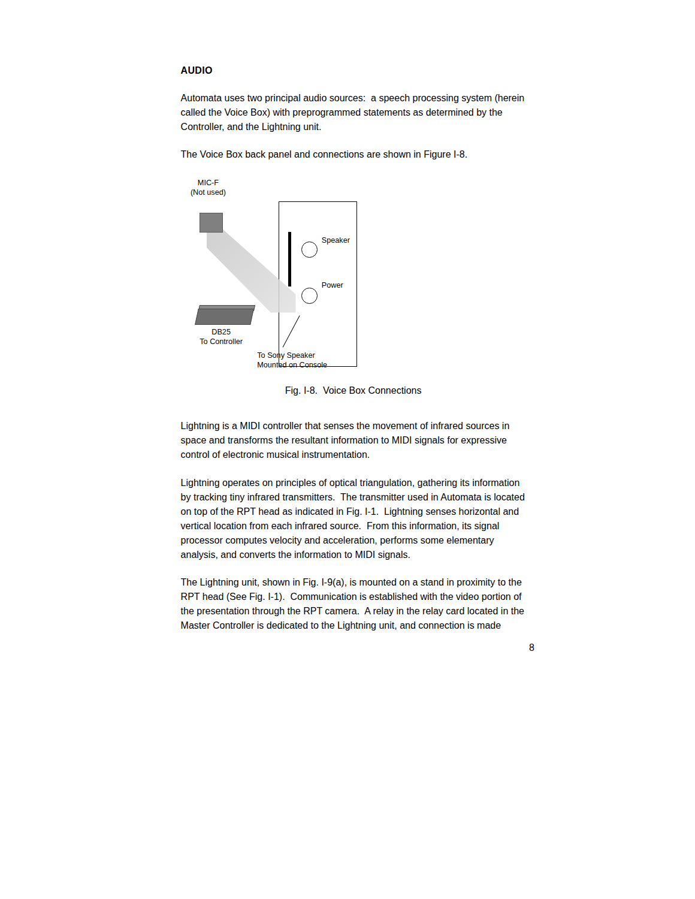AUDIO
Automata uses two principal audio sources: a speech processing system (herein called the Voice Box) with preprogrammed statements as determined by the Controller, and the Lightning unit.
The Voice Box back panel and connections are shown in Figure I-8.
MIC-F
(Not used)
Speaker
Power
DB25
To Controller
To Sony Speaker
Mounted on Console
Fig. I-8. Voice Box Connections
Lightning is a MIDI controller that senses the movement of infrared sources in space and transforms the resultant information to MIDI signals for expressive control of electronic musical instrumentation.
Lightning operates on principles of optical triangulation, gathering its information by tracking tiny infrared transmitters. The transmitter used in Automata is located on top of the RPT head as indicated in Fig. I-1. Lightning senses horizontal and vertical location from each infrared source. From this information, its signal processor computes velocity and acceleration, performs some elementary analysis, and converts the information to MIDI signals.
The Lightning unit, shown in Fig. I-9(a), is mounted on a stand in proximity to the RPT head (See Fig. I-1). Communication is established with the video portion of the presentation through the RPT camera. A relay in the relay card located in the Master Controller is dedicated to the Lightning unit, and connection is made
8